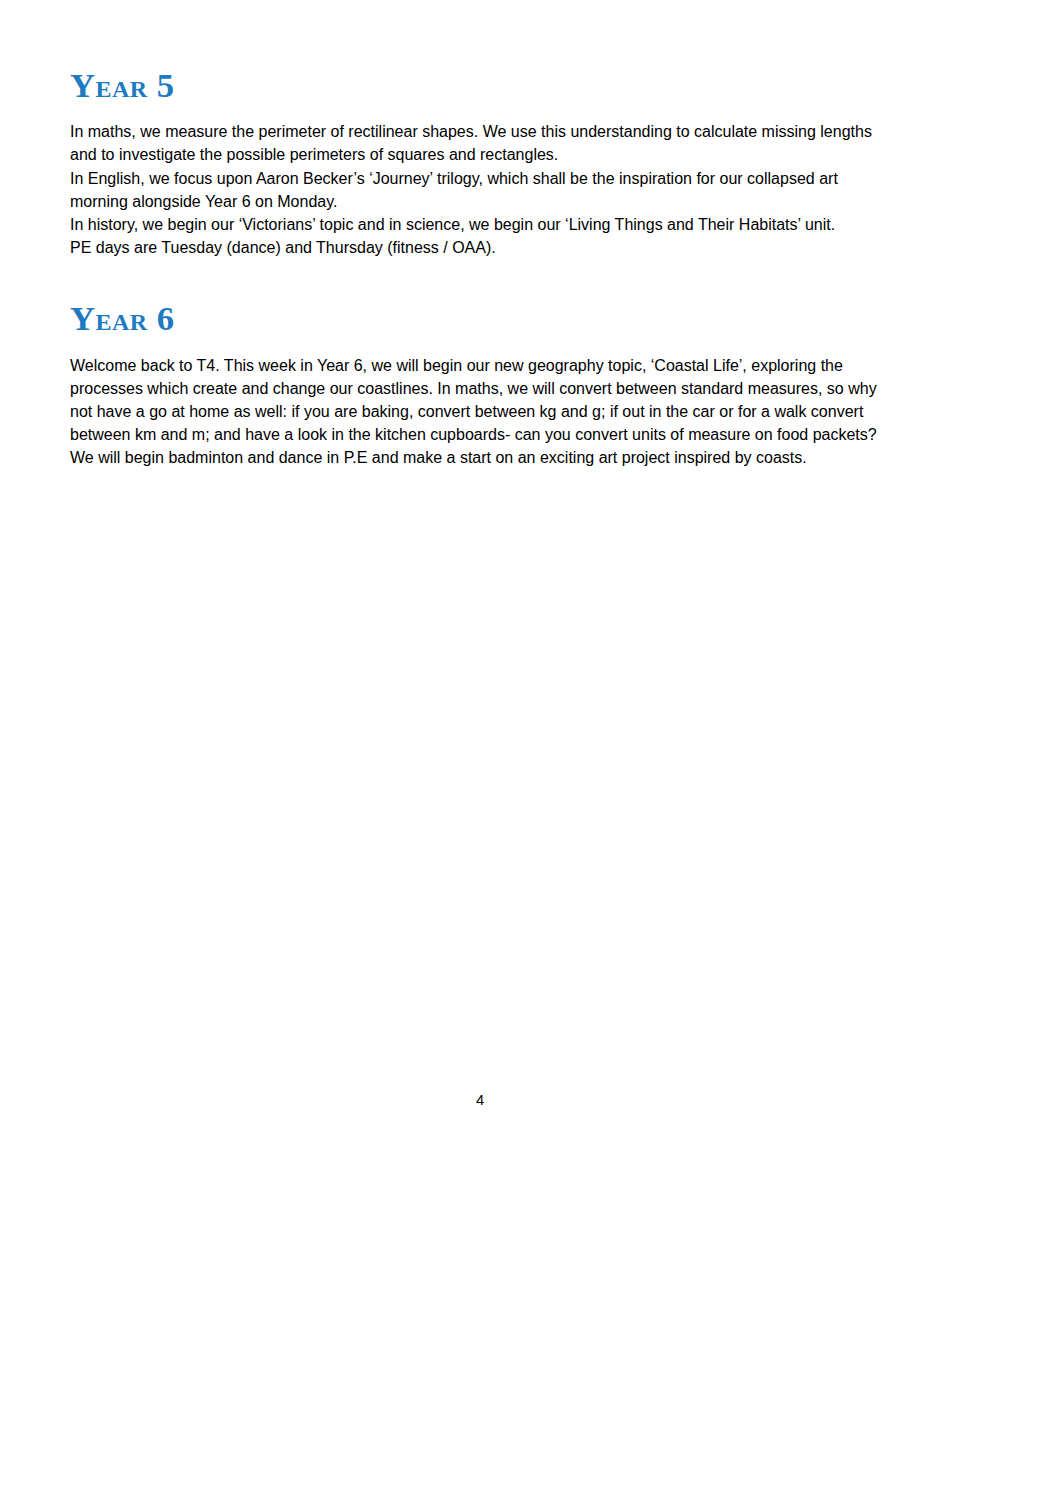Year 5
In maths, we measure the perimeter of rectilinear shapes. We use this understanding to calculate missing lengths and to investigate the possible perimeters of squares and rectangles.
In English, we focus upon Aaron Becker’s ‘Journey’ trilogy, which shall be the inspiration for our collapsed art morning alongside Year 6 on Monday.
In history, we begin our ‘Victorians’ topic and in science, we begin our ‘Living Things and Their Habitats’ unit.
PE days are Tuesday (dance) and Thursday (fitness / OAA).
Year 6
Welcome back to T4. This week in Year 6, we will begin our new geography topic, ‘Coastal Life’, exploring the processes which create and change our coastlines. In maths, we will convert between standard measures, so why not have a go at home as well: if you are baking, convert between kg and g; if out in the car or for a walk convert between km and m; and have a look in the kitchen cupboards- can you convert units of measure on food packets? We will begin badminton and dance in P.E and make a start on an exciting art project inspired by coasts.
4